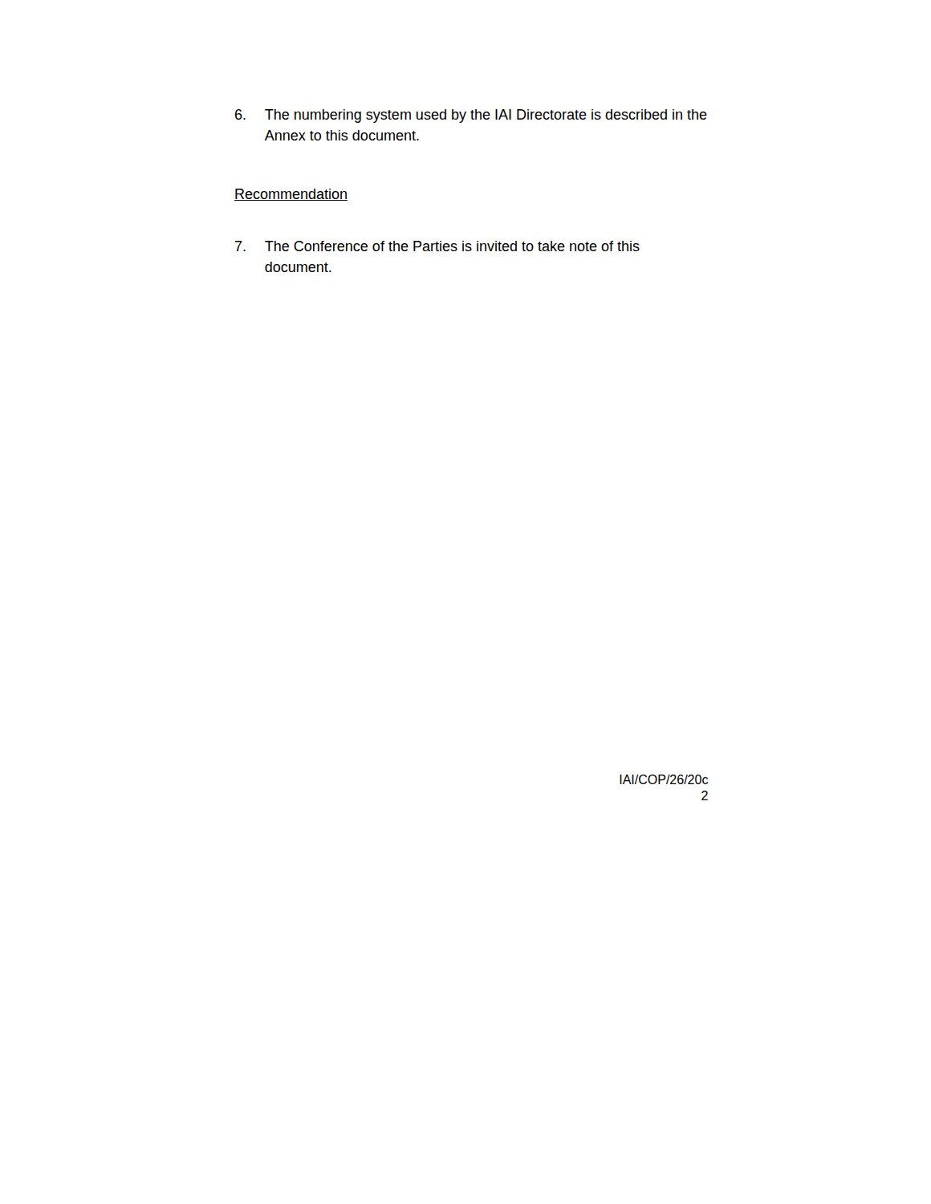6. The numbering system used by the IAI Directorate is described in the Annex to this document.
Recommendation
7. The Conference of the Parties is invited to take note of this document.
IAI/COP/26/20c 2